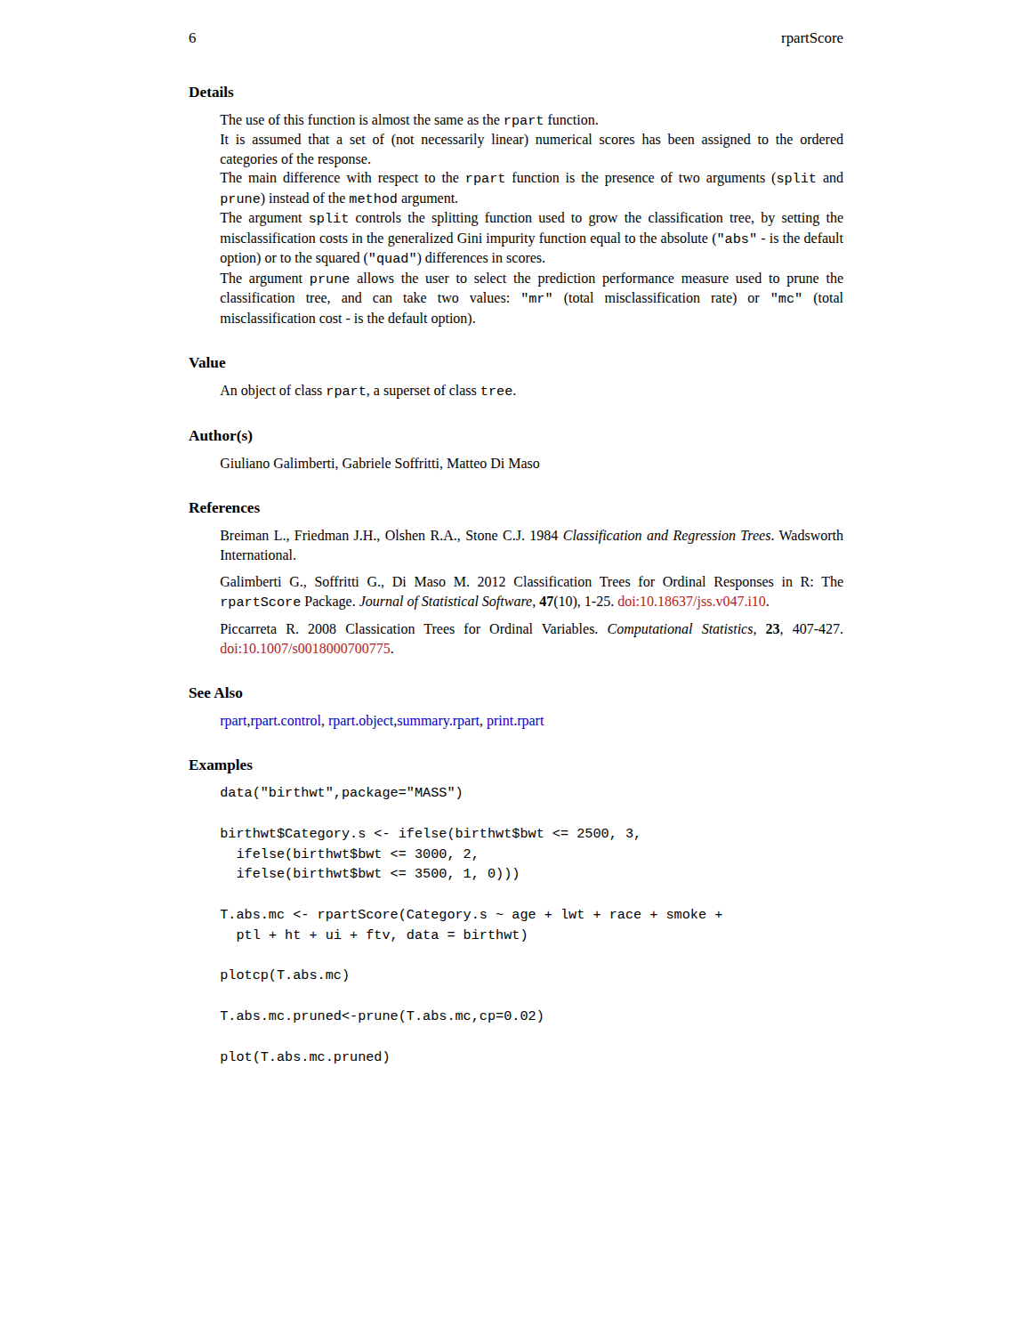6 rpartScore
Details
The use of this function is almost the same as the rpart function.
It is assumed that a set of (not necessarily linear) numerical scores has been assigned to the ordered categories of the response.
The main difference with respect to the rpart function is the presence of two arguments (split and prune) instead of the method argument.
The argument split controls the splitting function used to grow the classification tree, by setting the misclassification costs in the generalized Gini impurity function equal to the absolute ("abs" - is the default option) or to the squared ("quad") differences in scores.
The argument prune allows the user to select the prediction performance measure used to prune the classification tree, and can take two values: "mr" (total misclassification rate) or "mc" (total misclassification cost - is the default option).
Value
An object of class rpart, a superset of class tree.
Author(s)
Giuliano Galimberti, Gabriele Soffritti, Matteo Di Maso
References
Breiman L., Friedman J.H., Olshen R.A., Stone C.J. 1984 Classification and Regression Trees. Wadsworth International.
Galimberti G., Soffritti G., Di Maso M. 2012 Classification Trees for Ordinal Responses in R: The rpartScore Package. Journal of Statistical Software, 47(10), 1-25. doi:10.18637/jss.v047.i10.
Piccarreta R. 2008 Classication Trees for Ordinal Variables. Computational Statistics, 23, 407-427. doi:10.1007/s0018000700775.
See Also
rpart,rpart.control, rpart.object,summary.rpart, print.rpart
Examples
data("birthwt",package="MASS")

birthwt$Category.s <- ifelse(birthwt$bwt <= 2500, 3,
  ifelse(birthwt$bwt <= 3000, 2,
  ifelse(birthwt$bwt <= 3500, 1, 0)))

T.abs.mc <- rpartScore(Category.s ~ age + lwt + race + smoke +
  ptl + ht + ui + ftv, data = birthwt)

plotcp(T.abs.mc)

T.abs.mc.pruned<-prune(T.abs.mc,cp=0.02)

plot(T.abs.mc.pruned)